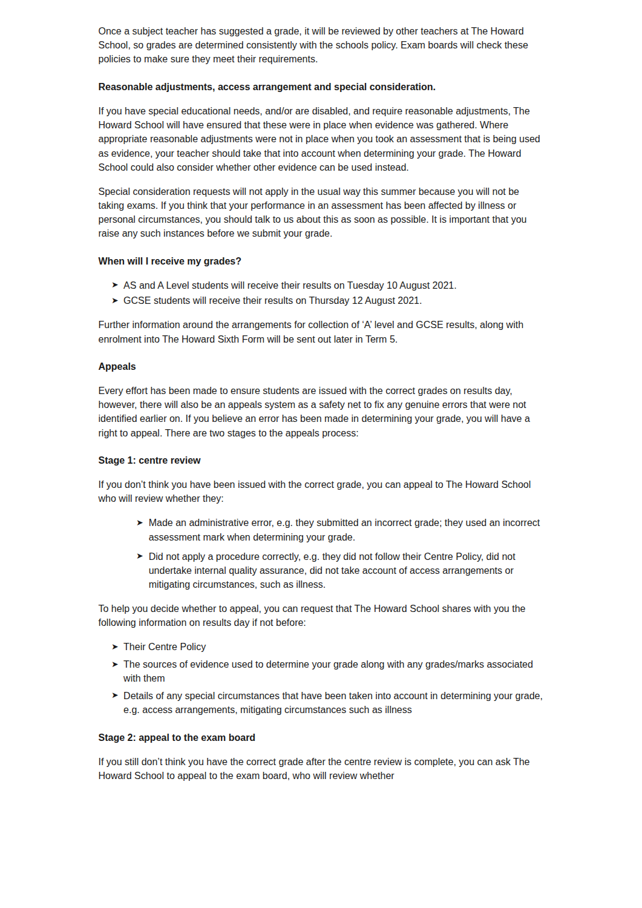Once a subject teacher has suggested a grade, it will be reviewed by other teachers at The Howard School, so grades are determined consistently with the schools policy. Exam boards will check these policies to make sure they meet their requirements.
Reasonable adjustments, access arrangement and special consideration.
If you have special educational needs, and/or are disabled, and require reasonable adjustments, The Howard School will have ensured that these were in place when evidence was gathered. Where appropriate reasonable adjustments were not in place when you took an assessment that is being used as evidence, your teacher should take that into account when determining your grade. The Howard School could also consider whether other evidence can be used instead.
Special consideration requests will not apply in the usual way this summer because you will not be taking exams. If you think that your performance in an assessment has been affected by illness or personal circumstances, you should talk to us about this as soon as possible. It is important that you raise any such instances before we submit your grade.
When will I receive my grades?
AS and A Level students will receive their results on Tuesday 10 August 2021.
GCSE students will receive their results on Thursday 12 August 2021.
Further information around the arrangements for collection of ‘A’ level and GCSE results, along with enrolment into The Howard Sixth Form will be sent out later in Term 5.
Appeals
Every effort has been made to ensure students are issued with the correct grades on results day, however, there will also be an appeals system as a safety net to fix any genuine errors that were not identified earlier on. If you believe an error has been made in determining your grade, you will have a right to appeal. There are two stages to the appeals process:
Stage 1: centre review
If you don’t think you have been issued with the correct grade, you can appeal to The Howard School who will review whether they:
Made an administrative error, e.g. they submitted an incorrect grade; they used an incorrect assessment mark when determining your grade.
Did not apply a procedure correctly, e.g. they did not follow their Centre Policy, did not undertake internal quality assurance, did not take account of access arrangements or mitigating circumstances, such as illness.
To help you decide whether to appeal, you can request that The Howard School shares with you the following information on results day if not before:
Their Centre Policy
The sources of evidence used to determine your grade along with any grades/marks associated with them
Details of any special circumstances that have been taken into account in determining your grade, e.g. access arrangements, mitigating circumstances such as illness
Stage 2: appeal to the exam board
If you still don’t think you have the correct grade after the centre review is complete, you can ask The Howard School to appeal to the exam board, who will review whether